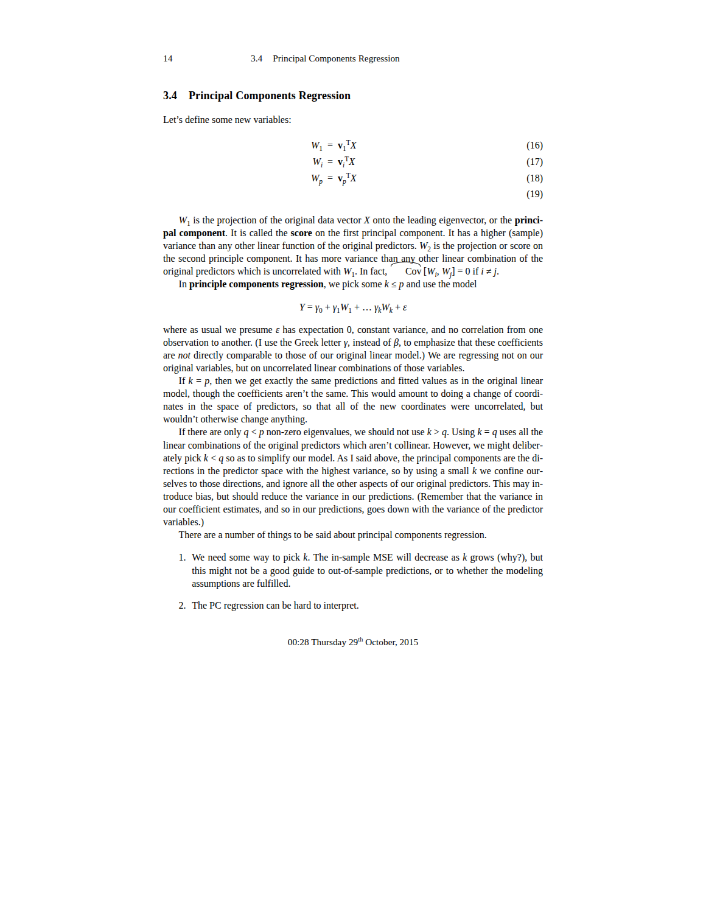14 3.4 Principal Components Regression
3.4 Principal Components Regression
Let’s define some new variables:
| W 1 | = | v 1 T X | (16) |
| W i | = | v i T X | (17) |
| W p | = | v p T X | (18) |
| | | | (19) |
W1 is the projection of the original data vector X onto the leading eigenvector, or the principal component. It is called the score on the first principal component. It has a higher (sample) variance than any other linear function of the original predictors. W2 is the projection or score on the second principle component. It has more variance than any other linear combination of the original predictors which is uncorrelated with W1. In fact, Cov [Wi, Wj] = 0 if i ≠ j.
In principle components regression, we pick some k ≤ p and use the model
Y = γ0 + γ1W1 + … γk Wk + ε
where as usual we presume ε has expectation 0, constant variance, and no correlation from one observation to another. (I use the Greek letter γ, instead of β, to emphasize that these coefficients are not directly comparable to those of our original linear model.) We are regressing not on our original variables, but on uncorrelated linear combinations of those variables.
If k = p, then we get exactly the same predictions and fitted values as in the original linear model, though the coefficients aren’t the same. This would amount to doing a change of coordinates in the space of predictors, so that all of the new coordinates were uncorrelated, but wouldn’t otherwise change anything.
If there are only q < p non-zero eigenvalues, we should not use k > q. Using k = q uses all the linear combinations of the original predictors which aren’t collinear. However, we might deliberately pick k < q so as to simplify our model. As I said above, the principal components are the directions in the predictor space with the highest variance, so by using a small k we confine ourselves to those directions, and ignore all the other aspects of our original predictors. This may introduce bias, but should reduce the variance in our predictions. (Remember that the variance in our coefficient estimates, and so in our predictions, goes down with the variance of the predictor variables.)
There are a number of things to be said about principal components regression.
We need some way to pick k. The in-sample MSE will decrease as k grows (why?), but this might not be a good guide to out-of-sample predictions, or to whether the modeling assumptions are fulfilled.
The PC regression can be hard to interpret.
00:28 Thursday 29th October, 2015